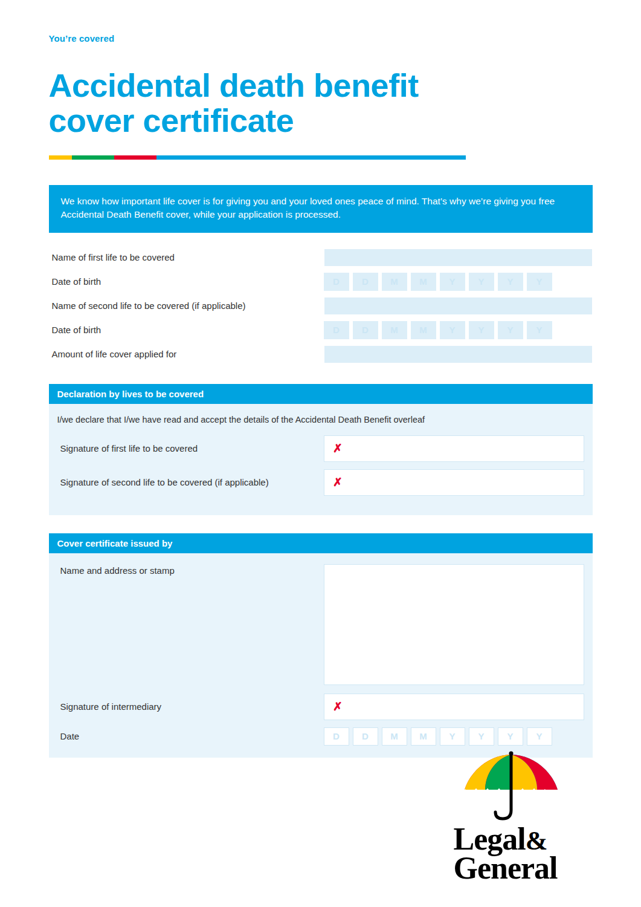You’re covered
Accidental death benefit
cover certificate
We know how important life cover is for giving you and your loved ones peace of mind. That’s why we’re giving you free Accidental Death Benefit cover, while your application is processed.
Name of first life to be covered
Date of birth
D
D
M
M
Y
Y
Y
Y
Name of second life to be covered (if applicable)
Date of birth
D
D
M
M
Y
Y
Y
Y
Amount of life cover applied for
Declaration by lives to be covered
I/we declare that I/we have read and accept the details of the Accidental Death Benefit overleaf
Signature of first life to be covered
✗
Signature of second life to be covered (if applicable)
✗
Cover certificate issued by
Name and address or stamp
Signature of intermediary
✗
Date
D
D
M
M
Y
Y
Y
Y
Legal&
General